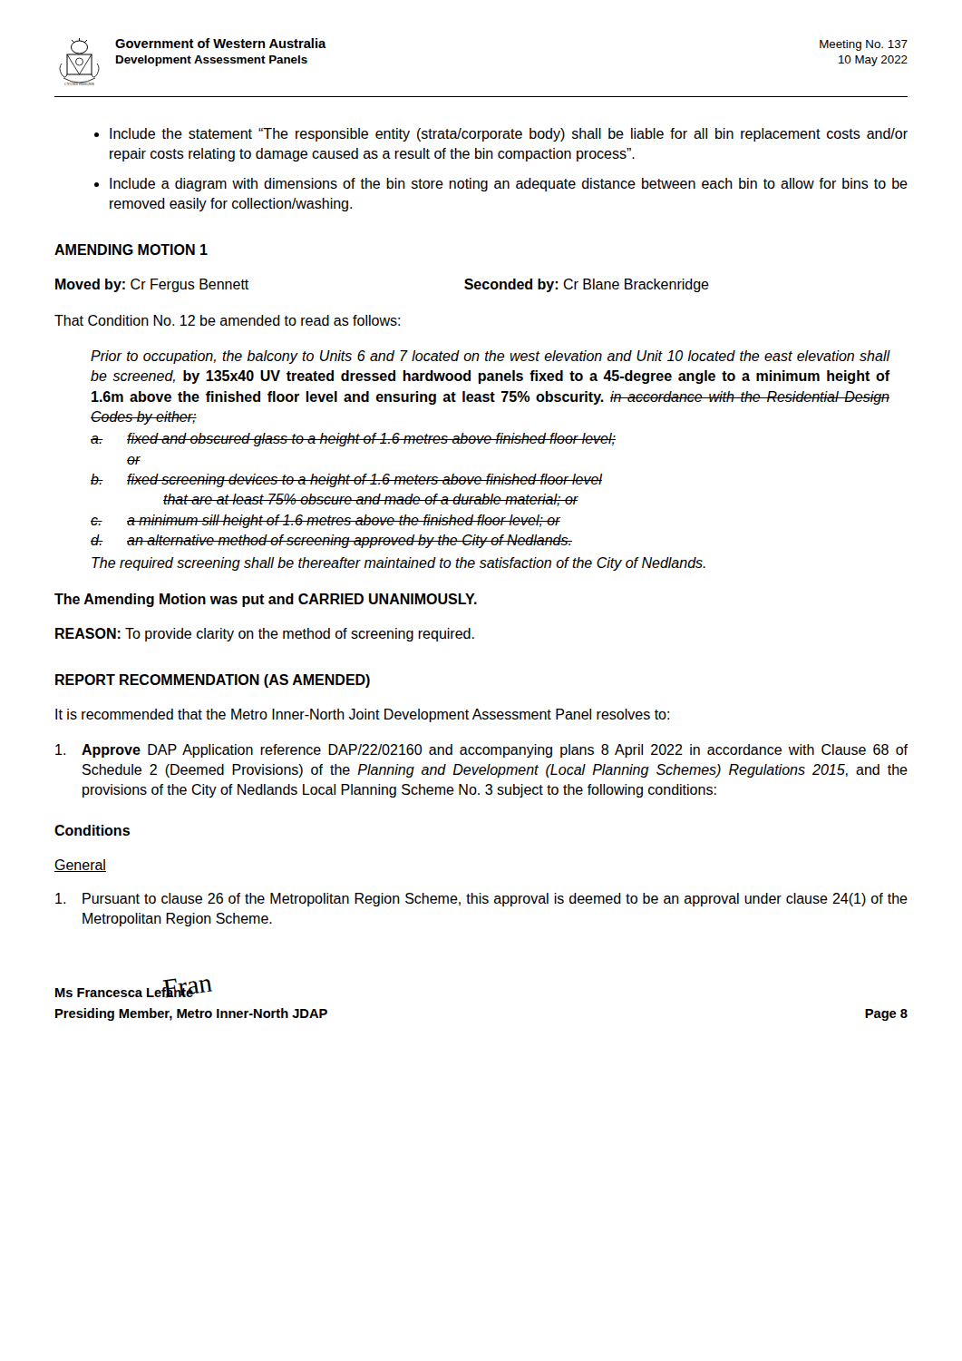CYGNIS INSIGNIS
Government of Western Australia
Development Assessment Panels
Meeting No. 137
10 May 2022
Include the statement “The responsible entity (strata/corporate body) shall be liable for all bin replacement costs and/or repair costs relating to damage caused as a result of the bin compaction process”.
Include a diagram with dimensions of the bin store noting an adequate distance between each bin to allow for bins to be removed easily for collection/washing.
AMENDING MOTION 1
Moved by: Cr Fergus Bennett
Seconded by: Cr Blane Brackenridge
That Condition No. 12 be amended to read as follows:
Prior to occupation, the balcony to Units 6 and 7 located on the west elevation and Unit 10 located the east elevation shall be screened, b y 135x40 UV treated dressed hardwood panels fixed to a 45-degree angle to a minimum height of 1.6m above the finished floor level and ensuring at least 75% obscurity. in accordance with the Residential Design Codes by either;
a.
fixed and obscured glass to a height of 1.6 metres above finished floor level;
or
b.
fixed screening devices to a height of 1.6 meters above finished floor level
that are at least 75% obscure and made of a durable material; or
c.
a minimum sill height of 1.6 metres above the finished floor level; or
d.
an alternative method of screening approved by the City of Nedlands.
The required screening shall be thereafter maintained to the satisfaction of the City of Nedlands.
The Amending Motion was put and CARRIED UNANIMOUSLY.
REASON: To provide clarity on the method of screening required.
REPORT RECOMMENDATION (AS AMENDED)
It is recommended that the Metro Inner-North Joint Development Assessment Panel resolves to:
1.
Approve DAP Application reference DAP/22/02160 and accompanying plans 8 April 2022 in accordance with Clause 68 of Schedule 2 (Deemed Provisions) of the Planning and Development (Local Planning Schemes) Regulations 2015, and the provisions of the City of Nedlands Local Planning Scheme No. 3 subject to the following conditions:
Conditions
General
1.
Pursuant to clause 26 of the Metropolitan Region Scheme, this approval is deemed to be an approval under clause 24(1) of the Metropolitan Region Scheme.
Fran
Ms Francesca Lefante
Presiding Member, Metro Inner-North JDAP
Page 8